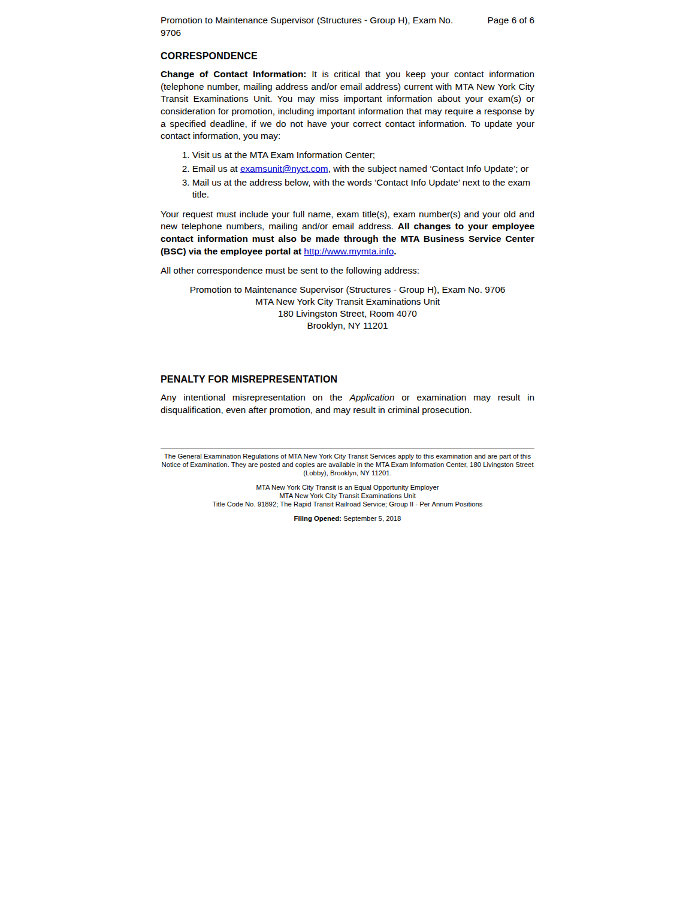Promotion to Maintenance Supervisor (Structures - Group H), Exam No. 9706
Page 6 of 6
CORRESPONDENCE
Change of Contact Information: It is critical that you keep your contact information (telephone number, mailing address and/or email address) current with MTA New York City Transit Examinations Unit. You may miss important information about your exam(s) or consideration for promotion, including important information that may require a response by a specified deadline, if we do not have your correct contact information. To update your contact information, you may:
Visit us at the MTA Exam Information Center;
Email us at examsunit@nyct.com, with the subject named ‘Contact Info Update’; or
Mail us at the address below, with the words ‘Contact Info Update’ next to the exam title.
Your request must include your full name, exam title(s), exam number(s) and your old and new telephone numbers, mailing and/or email address. All changes to your employee contact information must also be made through the MTA Business Service Center (BSC) via the employee portal at http://www.mymta.info.
All other correspondence must be sent to the following address:
Promotion to Maintenance Supervisor (Structures - Group H), Exam No. 9706
MTA New York City Transit Examinations Unit
180 Livingston Street, Room 4070
Brooklyn, NY 11201
PENALTY FOR MISREPRESENTATION
Any intentional misrepresentation on the Application or examination may result in disqualification, even after promotion, and may result in criminal prosecution.
The General Examination Regulations of MTA New York City Transit Services apply to this examination and are part of this Notice of Examination. They are posted and copies are available in the MTA Exam Information Center, 180 Livingston Street (Lobby), Brooklyn, NY 11201.
MTA New York City Transit is an Equal Opportunity Employer
MTA New York City Transit Examinations Unit
Title Code No. 91892; The Rapid Transit Railroad Service; Group II - Per Annum Positions
Filing Opened: September 5, 2018